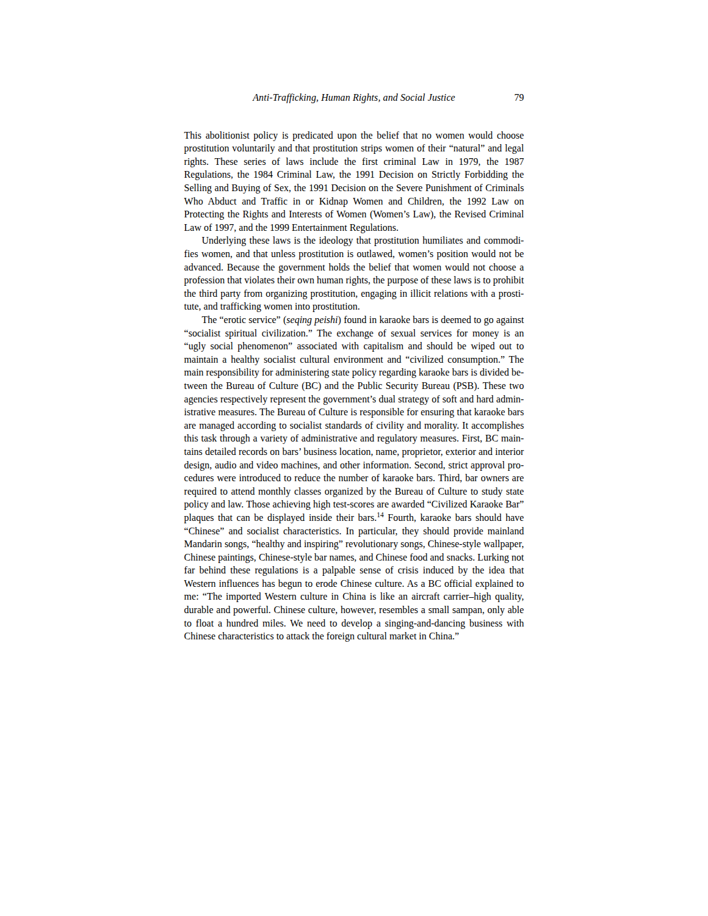Anti-Trafficking, Human Rights, and Social Justice 79
This abolitionist policy is predicated upon the belief that no women would choose prostitution voluntarily and that prostitution strips women of their “natural” and legal rights. These series of laws include the first criminal Law in 1979, the 1987 Regulations, the 1984 Criminal Law, the 1991 Decision on Strictly Forbidding the Selling and Buying of Sex, the 1991 Decision on the Severe Punishment of Criminals Who Abduct and Traffic in or Kidnap Women and Children, the 1992 Law on Protecting the Rights and Interests of Women (Women’s Law), the Revised Criminal Law of 1997, and the 1999 Entertainment Regulations.
Underlying these laws is the ideology that prostitution humiliates and commodifies women, and that unless prostitution is outlawed, women’s position would not be advanced. Because the government holds the belief that women would not choose a profession that violates their own human rights, the purpose of these laws is to prohibit the third party from organizing prostitution, engaging in illicit relations with a prostitute, and trafficking women into prostitution.
The “erotic service” (seqing peishi) found in karaoke bars is deemed to go against “socialist spiritual civilization.” The exchange of sexual services for money is an “ugly social phenomenon” associated with capitalism and should be wiped out to maintain a healthy socialist cultural environment and “civilized consumption.” The main responsibility for administering state policy regarding karaoke bars is divided between the Bureau of Culture (BC) and the Public Security Bureau (PSB). These two agencies respectively represent the government’s dual strategy of soft and hard administrative measures. The Bureau of Culture is responsible for ensuring that karaoke bars are managed according to socialist standards of civility and morality. It accomplishes this task through a variety of administrative and regulatory measures. First, BC maintains detailed records on bars’ business location, name, proprietor, exterior and interior design, audio and video machines, and other information. Second, strict approval procedures were introduced to reduce the number of karaoke bars. Third, bar owners are required to attend monthly classes organized by the Bureau of Culture to study state policy and law. Those achieving high test-scores are awarded “Civilized Karaoke Bar” plaques that can be displayed inside their bars.14 Fourth, karaoke bars should have “Chinese” and socialist characteristics. In particular, they should provide mainland Mandarin songs, “healthy and inspiring” revolutionary songs, Chinese-style wallpaper, Chinese paintings, Chinese-style bar names, and Chinese food and snacks. Lurking not far behind these regulations is a palpable sense of crisis induced by the idea that Western influences has begun to erode Chinese culture. As a BC official explained to me: “The imported Western culture in China is like an aircraft carrier–high quality, durable and powerful. Chinese culture, however, resembles a small sampan, only able to float a hundred miles. We need to develop a singing-and-dancing business with Chinese characteristics to attack the foreign cultural market in China.”